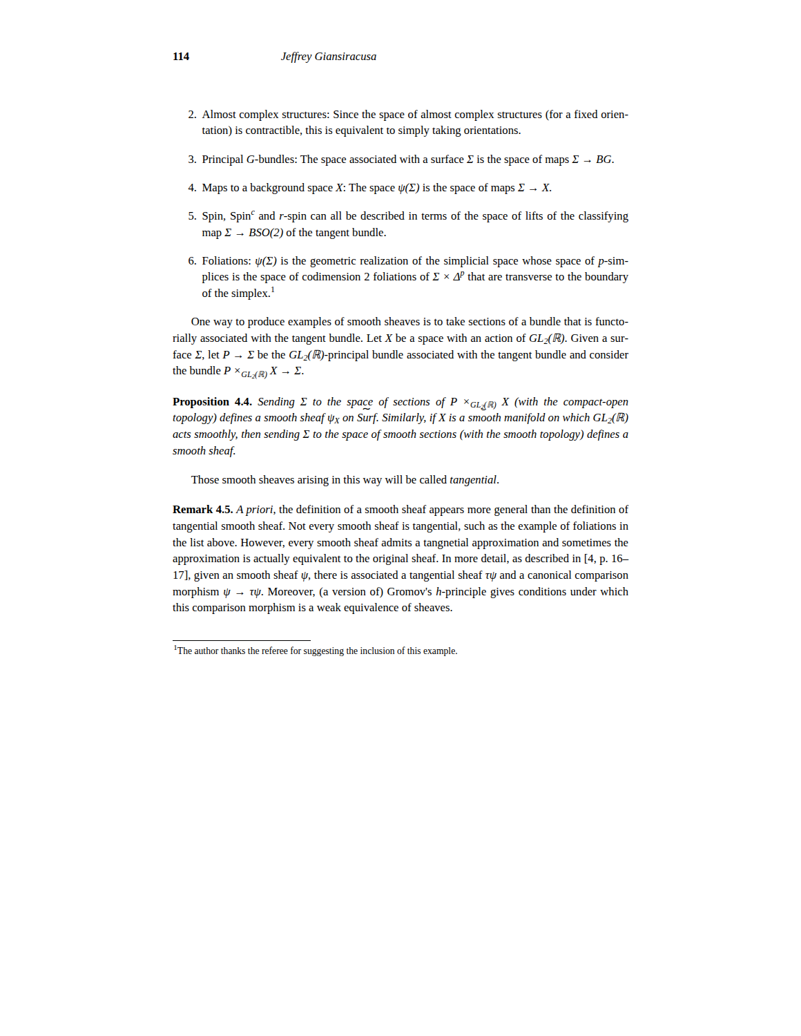114 Jeffrey Giansiracusa
2. Almost complex structures: Since the space of almost complex structures (for a fixed orientation) is contractible, this is equivalent to simply taking orientations.
3. Principal G-bundles: The space associated with a surface Σ is the space of maps Σ → BG.
4. Maps to a background space X: The space ψ(Σ) is the space of maps Σ → X.
5. Spin, Spinc and r-spin can all be described in terms of the space of lifts of the classifying map Σ → BSO(2) of the tangent bundle.
6. Foliations: ψ(Σ) is the geometric realization of the simplicial space whose space of p-simplices is the space of codimension 2 foliations of Σ × Δp that are transverse to the boundary of the simplex.1
One way to produce examples of smooth sheaves is to take sections of a bundle that is functorially associated with the tangent bundle. Let X be a space with an action of GL2(ℝ). Given a surface Σ, let P → Σ be the GL2(ℝ)-principal bundle associated with the tangent bundle and consider the bundle P ×GL2(ℝ) X → Σ.
Proposition 4.4. Sending Σ to the space of sections of P ×GL2(ℝ)⌣ X (with the compact-open topology) defines a smooth sheaf ψX on Surf∼. Similarly, if X is a smooth manifold on which GL2(ℝ) acts smoothly, then sending Σ to the space of smooth sections (with the smooth topology) defines a smooth sheaf.
Those smooth sheaves arising in this way will be called tangential.
Remark 4.5. A priori, the definition of a smooth sheaf appears more general than the definition of tangential smooth sheaf. Not every smooth sheaf is tangential, such as the example of foliations in the list above. However, every smooth sheaf admits a tangnetial approximation and sometimes the approximation is actually equivalent to the original sheaf. In more detail, as described in [4, p. 16–17], given an smooth sheaf ψ, there is associated a tangential sheaf τψ and a canonical comparison morphism ψ → τψ. Moreover, (a version of) Gromov's h-principle gives conditions under which this comparison morphism is a weak equivalence of sheaves.
1The author thanks the referee for suggesting the inclusion of this example.